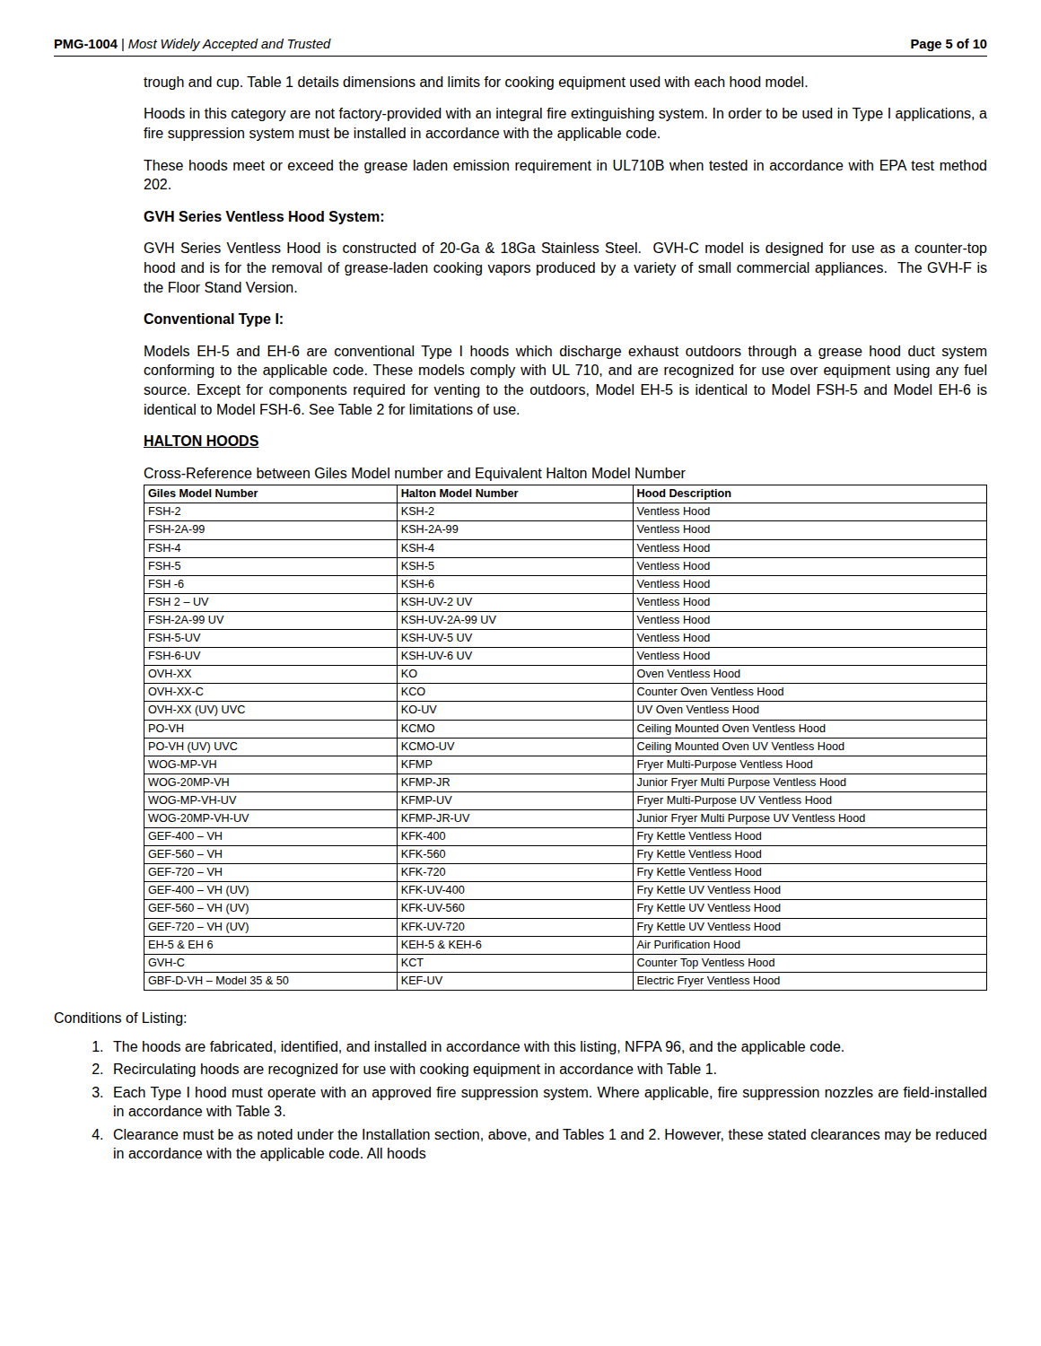PMG-1004|Most Widely Accepted and Trusted
Page 5 of 10
trough and cup. Table 1 details dimensions and limits for cooking equipment used with each hood model.
Hoods in this category are not factory-provided with an integral fire extinguishing system. In order to be used in Type I applications, a fire suppression system must be installed in accordance with the applicable code.
These hoods meet or exceed the grease laden emission requirement in UL710B when tested in accordance with EPA test method 202.
GVH Series Ventless Hood System:
GVH Series Ventless Hood is constructed of 20-Ga & 18Ga Stainless Steel. GVH-C model is designed for use as a counter-top hood and is for the removal of grease-laden cooking vapors produced by a variety of small commercial appliances. The GVH-F is the Floor Stand Version.
Conventional Type I:
Models EH-5 and EH-6 are conventional Type I hoods which discharge exhaust outdoors through a grease hood duct system conforming to the applicable code. These models comply with UL 710, and are recognized for use over equipment using any fuel source. Except for components required for venting to the outdoors, Model EH-5 is identical to Model FSH-5 and Model EH-6 is identical to Model FSH-6. See Table 2 for limitations of use.
HALTON HOODS
Cross-Reference between Giles Model number and Equivalent Halton Model Number
| Giles Model Number | Halton Model Number | Hood Description |
| --- | --- | --- |
| FSH-2 | KSH-2 | Ventless Hood |
| FSH-2A-99 | KSH-2A-99 | Ventless Hood |
| FSH-4 | KSH-4 | Ventless Hood |
| FSH-5 | KSH-5 | Ventless Hood |
| FSH -6 | KSH-6 | Ventless Hood |
| FSH 2 – UV | KSH-UV-2 UV | Ventless Hood |
| FSH-2A-99 UV | KSH-UV-2A-99 UV | Ventless Hood |
| FSH-5-UV | KSH-UV-5 UV | Ventless Hood |
| FSH-6-UV | KSH-UV-6 UV | Ventless Hood |
| OVH-XX | KO | Oven Ventless Hood |
| OVH-XX-C | KCO | Counter Oven Ventless Hood |
| OVH-XX (UV) UVC | KO-UV | UV Oven Ventless Hood |
| PO-VH | KCMO | Ceiling Mounted Oven Ventless Hood |
| PO-VH (UV) UVC | KCMO-UV | Ceiling Mounted Oven UV Ventless Hood |
| WOG-MP-VH | KFMP | Fryer Multi-Purpose Ventless Hood |
| WOG-20MP-VH | KFMP-JR | Junior Fryer Multi Purpose Ventless Hood |
| WOG-MP-VH-UV | KFMP-UV | Fryer Multi-Purpose UV Ventless Hood |
| WOG-20MP-VH-UV | KFMP-JR-UV | Junior Fryer Multi Purpose UV Ventless Hood |
| GEF-400 – VH | KFK-400 | Fry Kettle Ventless Hood |
| GEF-560 – VH | KFK-560 | Fry Kettle Ventless Hood |
| GEF-720 – VH | KFK-720 | Fry Kettle Ventless Hood |
| GEF-400 – VH (UV) | KFK-UV-400 | Fry Kettle UV Ventless Hood |
| GEF-560 – VH (UV) | KFK-UV-560 | Fry Kettle UV Ventless Hood |
| GEF-720 – VH (UV) | KFK-UV-720 | Fry Kettle UV Ventless Hood |
| EH-5 & EH 6 | KEH-5 & KEH-6 | Air Purification Hood |
| GVH-C | KCT | Counter Top Ventless Hood |
| GBF-D-VH – Model 35 & 50 | KEF-UV | Electric Fryer Ventless Hood |
Conditions of Listing:
The hoods are fabricated, identified, and installed in accordance with this listing, NFPA 96, and the applicable code.
Recirculating hoods are recognized for use with cooking equipment in accordance with Table 1.
Each Type I hood must operate with an approved fire suppression system. Where applicable, fire suppression nozzles are field-installed in accordance with Table 3.
Clearance must be as noted under the Installation section, above, and Tables 1 and 2. However, these stated clearances may be reduced in accordance with the applicable code. All hoods